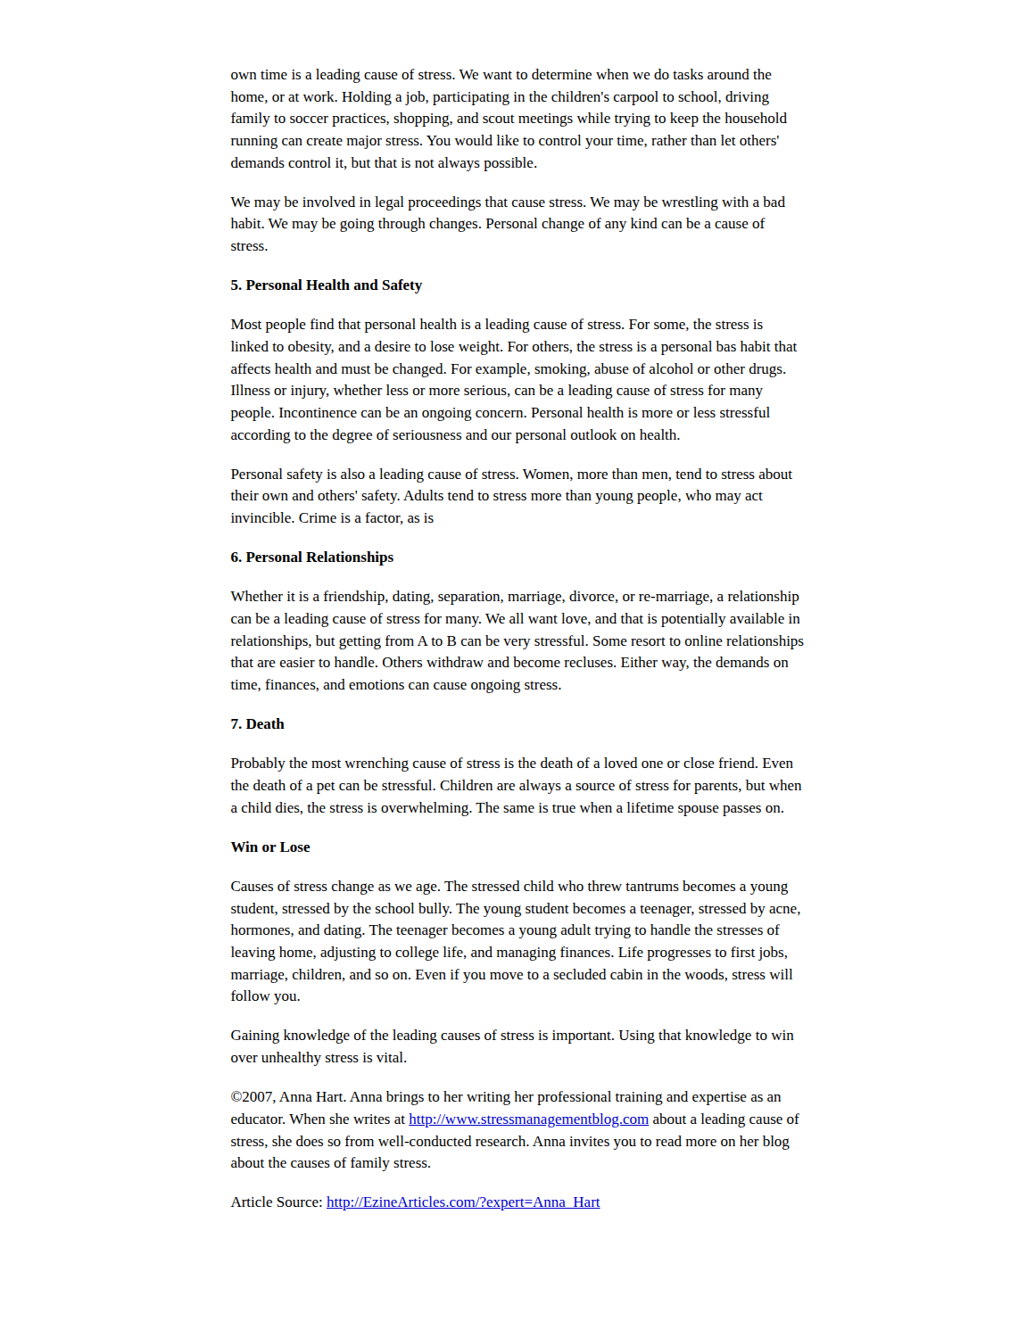own time is a leading cause of stress. We want to determine when we do tasks around the home, or at work. Holding a job, participating in the children's carpool to school, driving family to soccer practices, shopping, and scout meetings while trying to keep the household running can create major stress. You would like to control your time, rather than let others' demands control it, but that is not always possible.
We may be involved in legal proceedings that cause stress. We may be wrestling with a bad habit. We may be going through changes. Personal change of any kind can be a cause of stress.
5. Personal Health and Safety
Most people find that personal health is a leading cause of stress. For some, the stress is linked to obesity, and a desire to lose weight. For others, the stress is a personal bas habit that affects health and must be changed. For example, smoking, abuse of alcohol or other drugs. Illness or injury, whether less or more serious, can be a leading cause of stress for many people. Incontinence can be an ongoing concern. Personal health is more or less stressful according to the degree of seriousness and our personal outlook on health.
Personal safety is also a leading cause of stress. Women, more than men, tend to stress about their own and others' safety. Adults tend to stress more than young people, who may act invincible. Crime is a factor, as is
6. Personal Relationships
Whether it is a friendship, dating, separation, marriage, divorce, or re-marriage, a relationship can be a leading cause of stress for many. We all want love, and that is potentially available in relationships, but getting from A to B can be very stressful. Some resort to online relationships that are easier to handle. Others withdraw and become recluses. Either way, the demands on time, finances, and emotions can cause ongoing stress.
7. Death
Probably the most wrenching cause of stress is the death of a loved one or close friend. Even the death of a pet can be stressful. Children are always a source of stress for parents, but when a child dies, the stress is overwhelming. The same is true when a lifetime spouse passes on.
Win or Lose
Causes of stress change as we age. The stressed child who threw tantrums becomes a young student, stressed by the school bully. The young student becomes a teenager, stressed by acne, hormones, and dating. The teenager becomes a young adult trying to handle the stresses of leaving home, adjusting to college life, and managing finances. Life progresses to first jobs, marriage, children, and so on. Even if you move to a secluded cabin in the woods, stress will follow you.
Gaining knowledge of the leading causes of stress is important. Using that knowledge to win over unhealthy stress is vital.
©2007, Anna Hart. Anna brings to her writing her professional training and expertise as an educator. When she writes at http://www.stressmanagementblog.com about a leading cause of stress, she does so from well-conducted research. Anna invites you to read more on her blog about the causes of family stress.
Article Source: http://EzineArticles.com/?expert=Anna_Hart